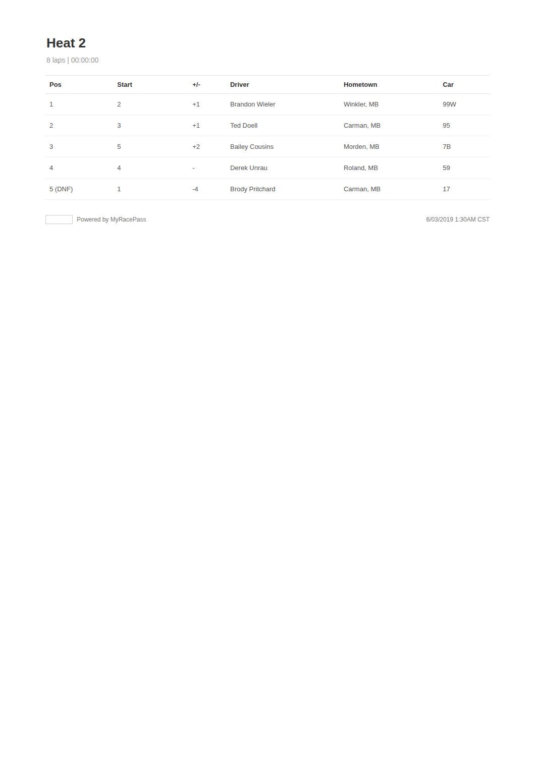Heat 2
8 laps | 00:00:00
| Pos | Start | +/- | Driver | Hometown | Car |
| --- | --- | --- | --- | --- | --- |
| 1 | 2 | +1 | Brandon Wieler | Winkler, MB | 99W |
| 2 | 3 | +1 | Ted Doell | Carman, MB | 95 |
| 3 | 5 | +2 | Bailey Cousins | Morden, MB | 7B |
| 4 | 4 | - | Derek Unrau | Roland, MB | 59 |
| 5 (DNF) | 1 | -4 | Brody Pritchard | Carman, MB | 17 |
Powered by MyRacePass
6/03/2019 1:30AM CST